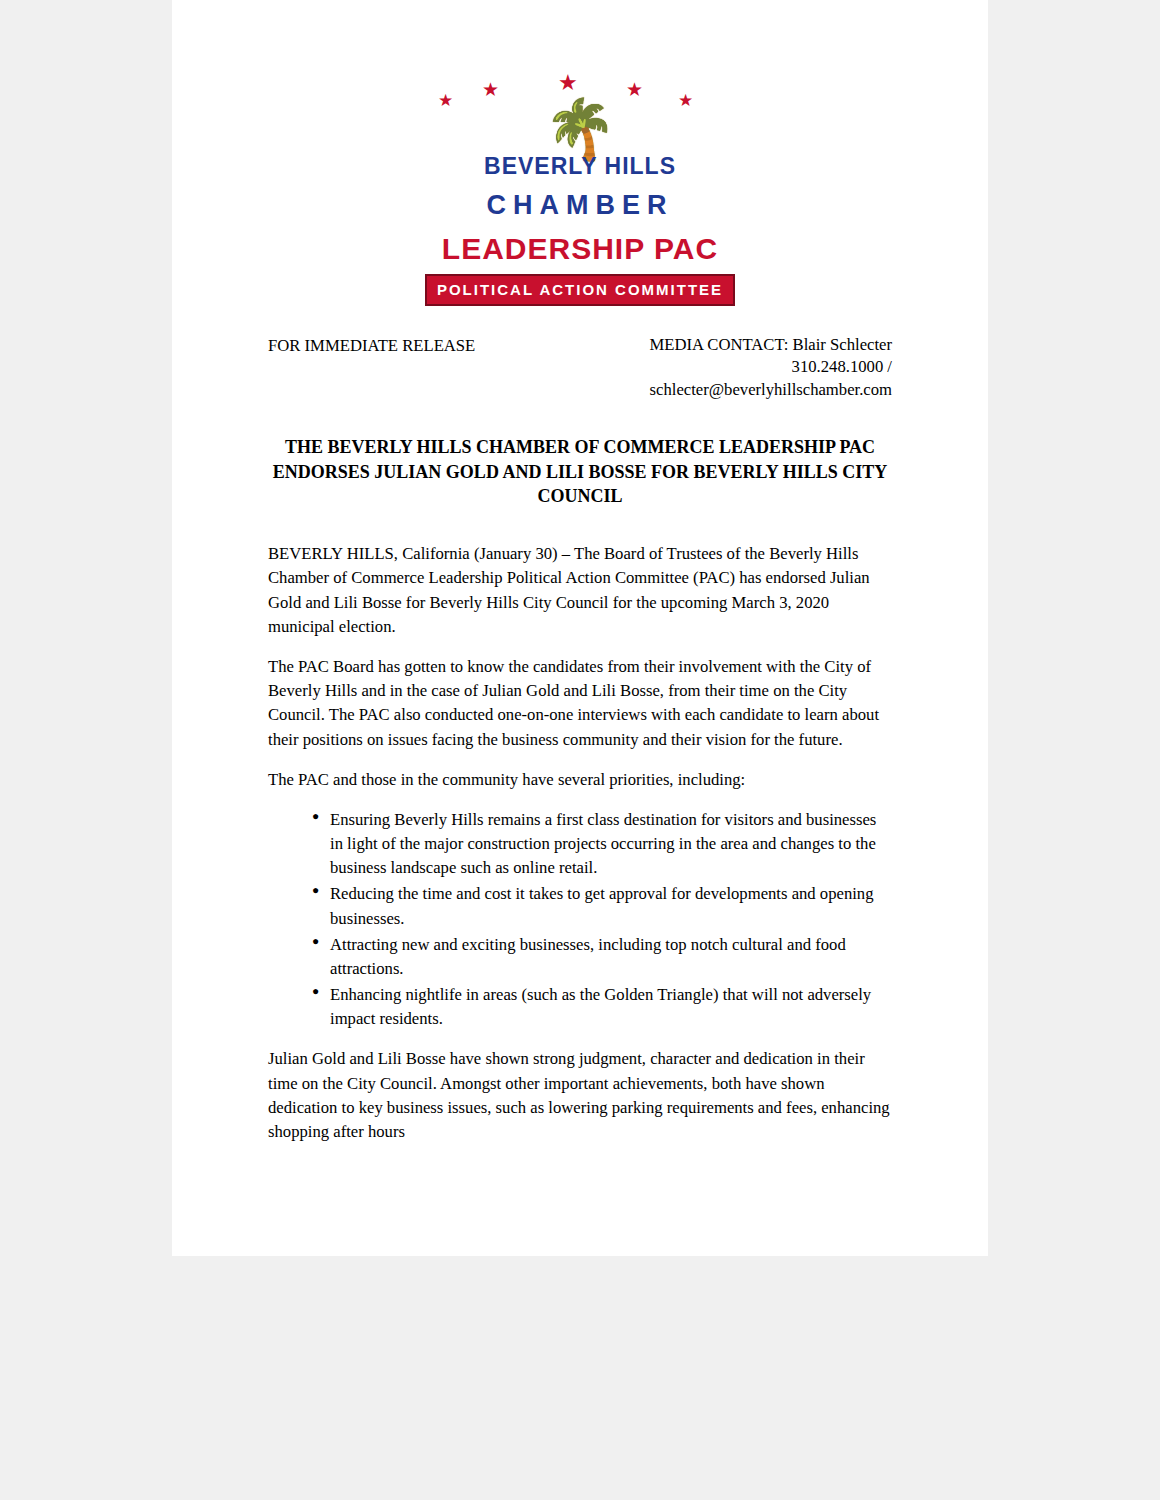★ ★ ★ ★ ★
🌴
BEVERLY HILLS
CHAMBER
LEADERSHIP PAC
POLITICAL ACTION COMMITTEE
FOR IMMEDIATE RELEASE
MEDIA CONTACT: Blair Schlecter
310.248.1000 /
schlecter@beverlyhillschamber.com
The Beverly Hills Chamber of Commerce Leadership PAC Endorses Julian Gold and Lili Bosse for Beverly Hills City Council
BEVERLY HILLS, California (January 30) – The Board of Trustees of the Beverly Hills Chamber of Commerce Leadership Political Action Committee (PAC) has endorsed Julian Gold and Lili Bosse for Beverly Hills City Council for the upcoming March 3, 2020 municipal election.
The PAC Board has gotten to know the candidates from their involvement with the City of Beverly Hills and in the case of Julian Gold and Lili Bosse, from their time on the City Council. The PAC also conducted one-on-one interviews with each candidate to learn about their positions on issues facing the business community and their vision for the future.
The PAC and those in the community have several priorities, including:
Ensuring Beverly Hills remains a first class destination for visitors and businesses in light of the major construction projects occurring in the area and changes to the business landscape such as online retail.
Reducing the time and cost it takes to get approval for developments and opening businesses.
Attracting new and exciting businesses, including top notch cultural and food attractions.
Enhancing nightlife in areas (such as the Golden Triangle) that will not adversely impact residents.
Julian Gold and Lili Bosse have shown strong judgment, character and dedication in their time on the City Council. Amongst other important achievements, both have shown dedication to key business issues, such as lowering parking requirements and fees, enhancing shopping after hours